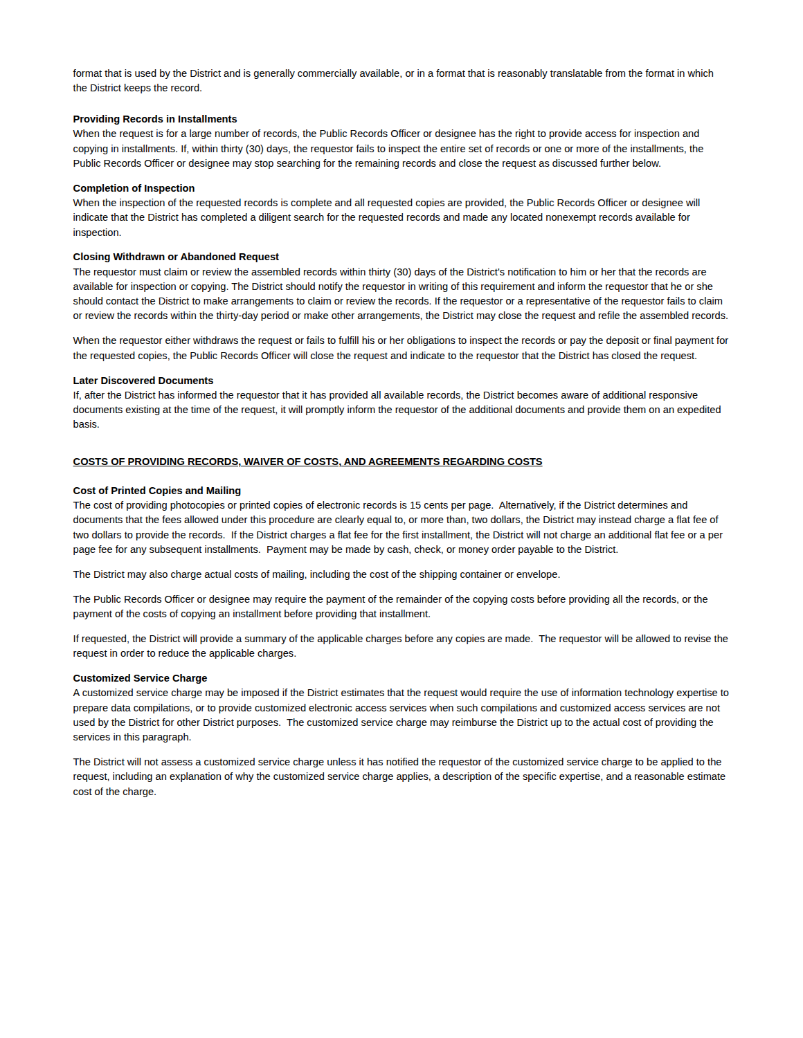format that is used by the District and is generally commercially available, or in a format that is reasonably translatable from the format in which the District keeps the record.
Providing Records in Installments
When the request is for a large number of records, the Public Records Officer or designee has the right to provide access for inspection and copying in installments. If, within thirty (30) days, the requestor fails to inspect the entire set of records or one or more of the installments, the Public Records Officer or designee may stop searching for the remaining records and close the request as discussed further below.
Completion of Inspection
When the inspection of the requested records is complete and all requested copies are provided, the Public Records Officer or designee will indicate that the District has completed a diligent search for the requested records and made any located nonexempt records available for inspection.
Closing Withdrawn or Abandoned Request
The requestor must claim or review the assembled records within thirty (30) days of the District's notification to him or her that the records are available for inspection or copying. The District should notify the requestor in writing of this requirement and inform the requestor that he or she should contact the District to make arrangements to claim or review the records. If the requestor or a representative of the requestor fails to claim or review the records within the thirty-day period or make other arrangements, the District may close the request and refile the assembled records.
When the requestor either withdraws the request or fails to fulfill his or her obligations to inspect the records or pay the deposit or final payment for the requested copies, the Public Records Officer will close the request and indicate to the requestor that the District has closed the request.
Later Discovered Documents
If, after the District has informed the requestor that it has provided all available records, the District becomes aware of additional responsive documents existing at the time of the request, it will promptly inform the requestor of the additional documents and provide them on an expedited basis.
Costs of Providing Records, Waiver of Costs, and Agreements Regarding Costs
Cost of Printed Copies and Mailing
The cost of providing photocopies or printed copies of electronic records is 15 cents per page. Alternatively, if the District determines and documents that the fees allowed under this procedure are clearly equal to, or more than, two dollars, the District may instead charge a flat fee of two dollars to provide the records. If the District charges a flat fee for the first installment, the District will not charge an additional flat fee or a per page fee for any subsequent installments. Payment may be made by cash, check, or money order payable to the District.
The District may also charge actual costs of mailing, including the cost of the shipping container or envelope.
The Public Records Officer or designee may require the payment of the remainder of the copying costs before providing all the records, or the payment of the costs of copying an installment before providing that installment.
If requested, the District will provide a summary of the applicable charges before any copies are made. The requestor will be allowed to revise the request in order to reduce the applicable charges.
Customized Service Charge
A customized service charge may be imposed if the District estimates that the request would require the use of information technology expertise to prepare data compilations, or to provide customized electronic access services when such compilations and customized access services are not used by the District for other District purposes. The customized service charge may reimburse the District up to the actual cost of providing the services in this paragraph.
The District will not assess a customized service charge unless it has notified the requestor of the customized service charge to be applied to the request, including an explanation of why the customized service charge applies, a description of the specific expertise, and a reasonable estimate cost of the charge.